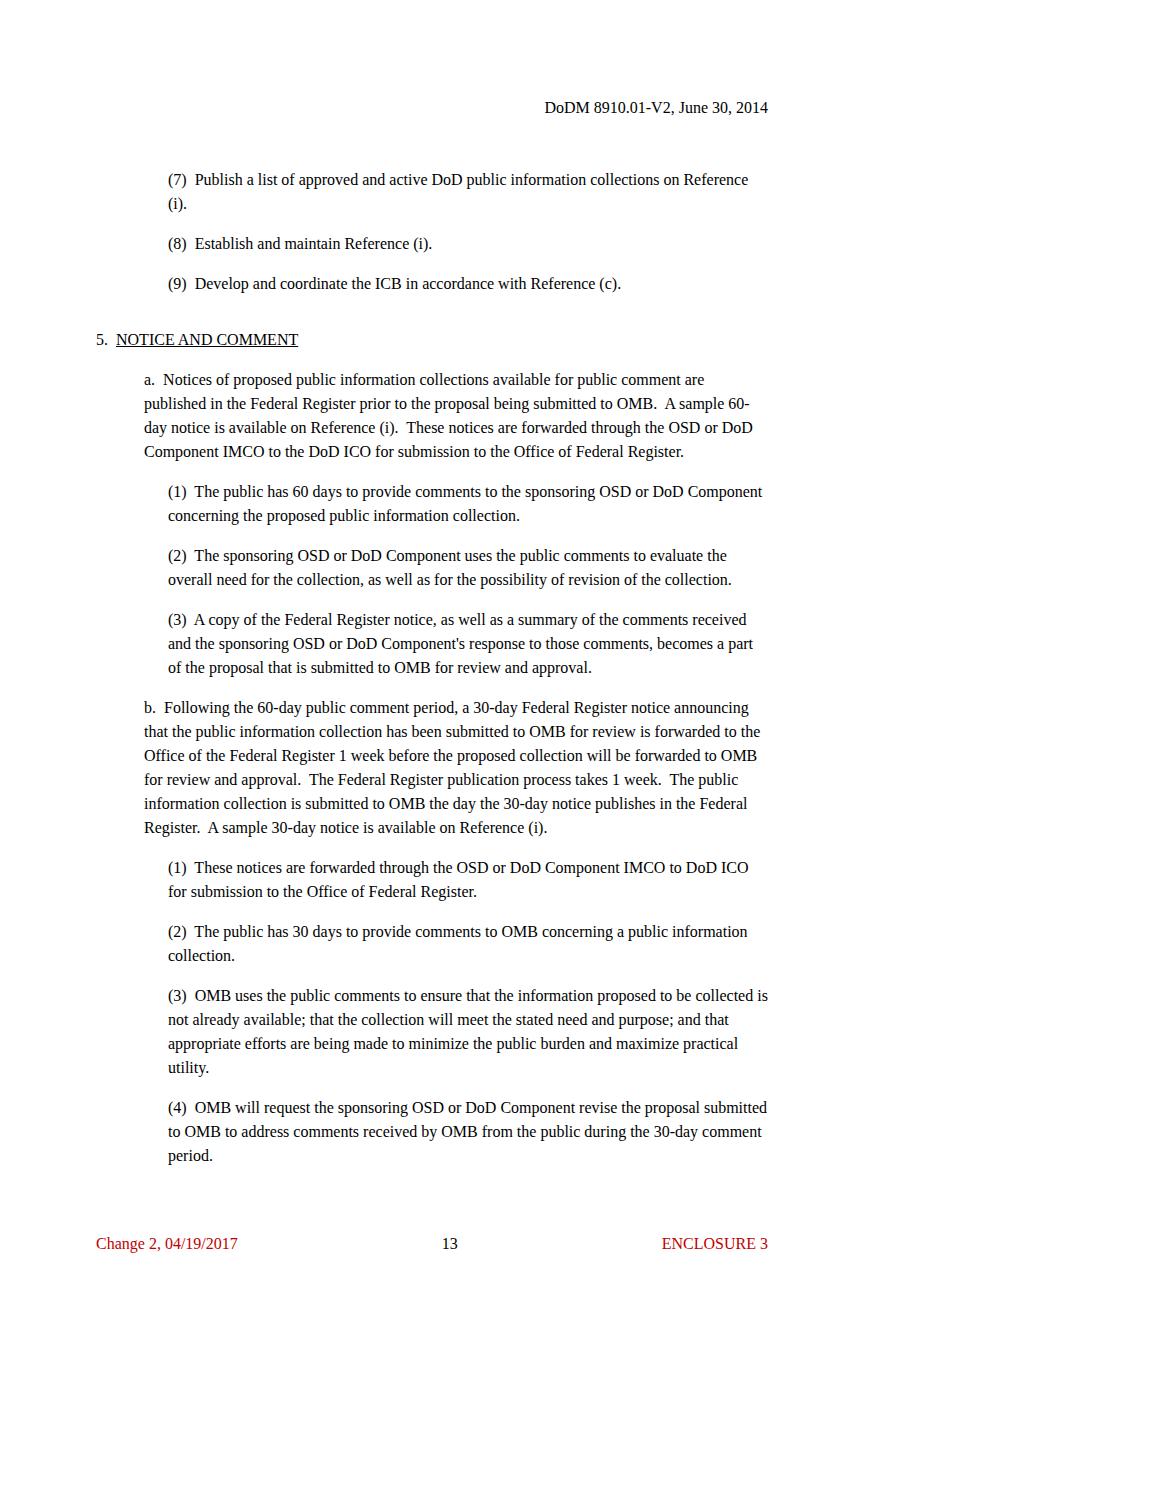DoDM 8910.01-V2, June 30, 2014
(7) Publish a list of approved and active DoD public information collections on Reference (i).
(8) Establish and maintain Reference (i).
(9) Develop and coordinate the ICB in accordance with Reference (c).
5. NOTICE AND COMMENT
a. Notices of proposed public information collections available for public comment are published in the Federal Register prior to the proposal being submitted to OMB. A sample 60-day notice is available on Reference (i). These notices are forwarded through the OSD or DoD Component IMCO to the DoD ICO for submission to the Office of Federal Register.
(1) The public has 60 days to provide comments to the sponsoring OSD or DoD Component concerning the proposed public information collection.
(2) The sponsoring OSD or DoD Component uses the public comments to evaluate the overall need for the collection, as well as for the possibility of revision of the collection.
(3) A copy of the Federal Register notice, as well as a summary of the comments received and the sponsoring OSD or DoD Component's response to those comments, becomes a part of the proposal that is submitted to OMB for review and approval.
b. Following the 60-day public comment period, a 30-day Federal Register notice announcing that the public information collection has been submitted to OMB for review is forwarded to the Office of the Federal Register 1 week before the proposed collection will be forwarded to OMB for review and approval. The Federal Register publication process takes 1 week. The public information collection is submitted to OMB the day the 30-day notice publishes in the Federal Register. A sample 30-day notice is available on Reference (i).
(1) These notices are forwarded through the OSD or DoD Component IMCO to DoD ICO for submission to the Office of Federal Register.
(2) The public has 30 days to provide comments to OMB concerning a public information collection.
(3) OMB uses the public comments to ensure that the information proposed to be collected is not already available; that the collection will meet the stated need and purpose; and that appropriate efforts are being made to minimize the public burden and maximize practical utility.
(4) OMB will request the sponsoring OSD or DoD Component revise the proposal submitted to OMB to address comments received by OMB from the public during the 30-day comment period.
Change 2, 04/19/2017
13
ENCLOSURE 3